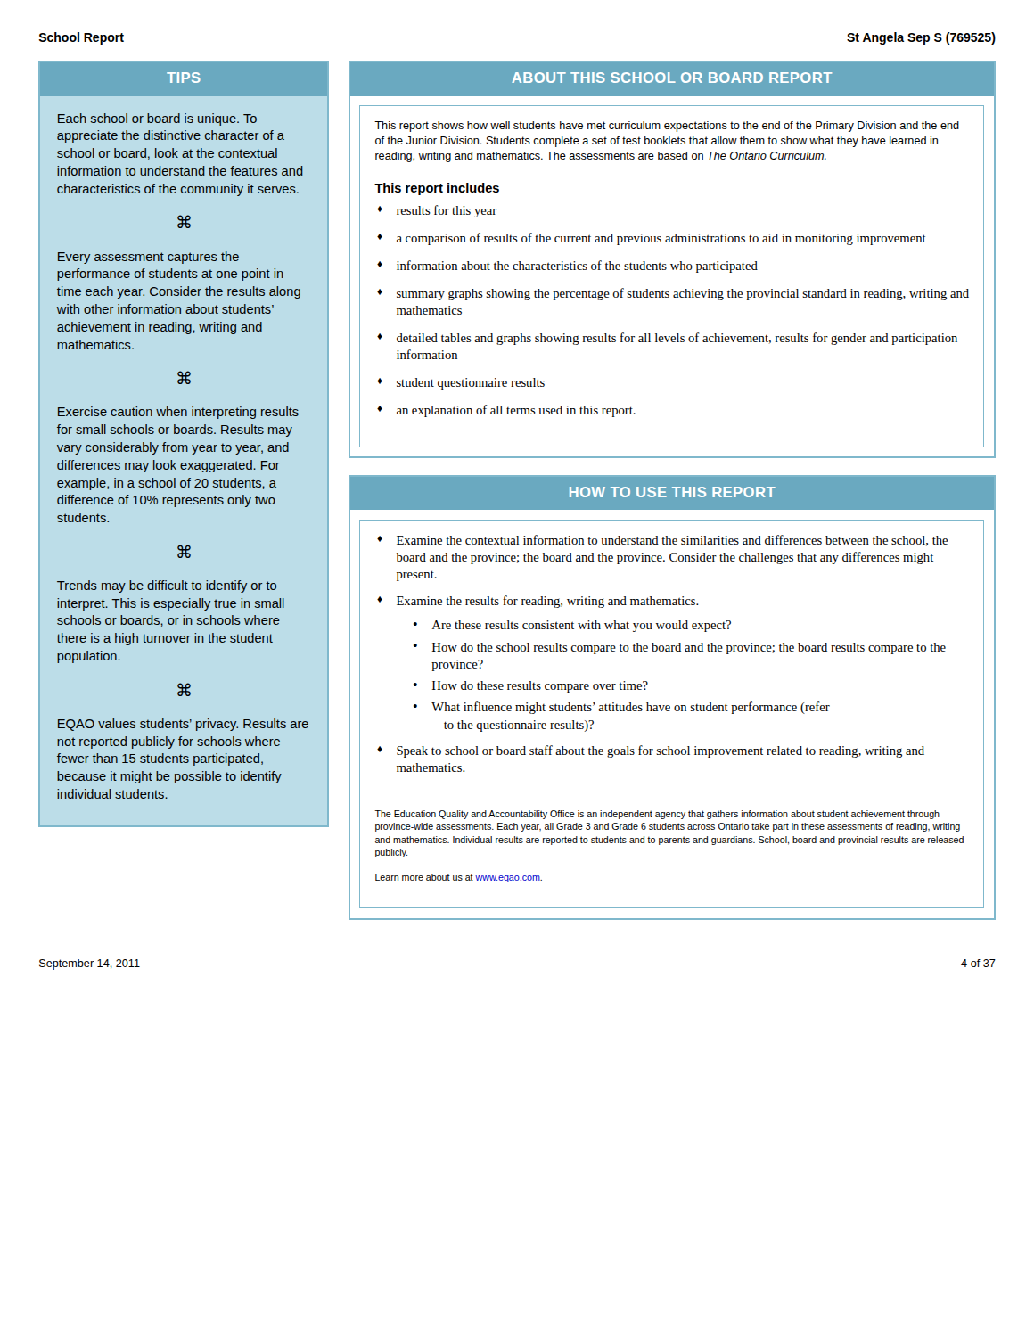School Report
St Angela Sep S (769525)
TIPS
Each school or board is unique. To appreciate the distinctive character of a school or board, look at the contextual information to understand the features and characteristics of the community it serves.
⌘
Every assessment captures the performance of students at one point in time each year. Consider the results along with other information about students’ achievement in reading, writing and mathematics.
⌘
Exercise caution when interpreting results for small schools or boards. Results may vary considerably from year to year, and differences may look exaggerated. For example, in a school of 20 students, a difference of 10% represents only two students.
⌘
Trends may be difficult to identify or to interpret. This is especially true in small schools or boards, or in schools where there is a high turnover in the student population.
⌘
EQAO values students’ privacy. Results are not reported publicly for schools where fewer than 15 students participated, because it might be possible to identify individual students.
ABOUT THIS SCHOOL OR BOARD REPORT
This report shows how well students have met curriculum expectations to the end of the Primary Division and the end of the Junior Division. Students complete a set of test booklets that allow them to show what they have learned in reading, writing and mathematics. The assessments are based on The Ontario Curriculum.
This report includes
results for this year
a comparison of results of the current and previous administrations to aid in monitoring improvement
information about the characteristics of the students who participated
summary graphs showing the percentage of students achieving the provincial standard in reading, writing and mathematics
detailed tables and graphs showing results for all levels of achievement, results for gender and participation information
student questionnaire results
an explanation of all terms used in this report.
HOW TO USE THIS REPORT
Examine the contextual information to understand the similarities and differences between the school, the board and the province; the board and the province. Consider the challenges that any differences might present.
Examine the results for reading, writing and mathematics.
Are these results consistent with what you would expect?
How do the school results compare to the board and the province; the board results compare to the province?
How do these results compare over time?
What influence might students’ attitudes have on student performance (refer to the questionnaire results)?
Speak to school or board staff about the goals for school improvement related to reading, writing and mathematics.
The Education Quality and Accountability Office is an independent agency that gathers information about student achievement through province-wide assessments. Each year, all Grade 3 and Grade 6 students across Ontario take part in these assessments of reading, writing and mathematics. Individual results are reported to students and to parents and guardians. School, board and provincial results are released publicly.
Learn more about us at www.eqao.com.
September 14, 2011
4 of 37